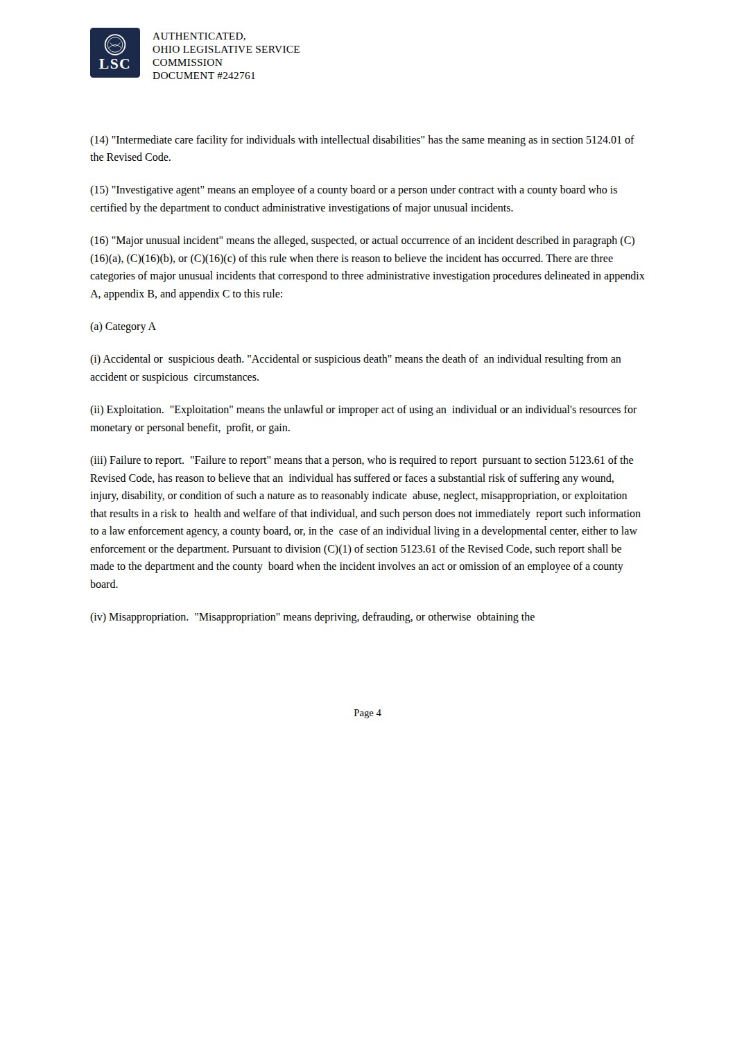LSC
AUTHENTICATED,
OHIO LEGISLATIVE SERVICE
COMMISSION
DOCUMENT #242761
(14) "Intermediate care facility for individuals with intellectual disabilities" has the same meaning as in section 5124.01 of the Revised Code.
(15) "Investigative agent" means an employee of a county board or a person under contract with a county board who is certified by the department to conduct administrative investigations of major unusual incidents.
(16) "Major unusual incident" means the alleged, suspected, or actual occurrence of an incident described in paragraph (C)(16)(a), (C)(16)(b), or (C)(16)(c) of this rule when there is reason to believe the incident has occurred. There are three categories of major unusual incidents that correspond to three administrative investigation procedures delineated in appendix A, appendix B, and appendix C to this rule:
(a) Category A
(i) Accidental or suspicious death. "Accidental or suspicious death" means the death of an individual resulting from an accident or suspicious circumstances.
(ii) Exploitation. "Exploitation" means the unlawful or improper act of using an individual or an individual's resources for monetary or personal benefit, profit, or gain.
(iii) Failure to report. "Failure to report" means that a person, who is required to report pursuant to section 5123.61 of the Revised Code, has reason to believe that an individual has suffered or faces a substantial risk of suffering any wound, injury, disability, or condition of such a nature as to reasonably indicate abuse, neglect, misappropriation, or exploitation that results in a risk to health and welfare of that individual, and such person does not immediately report such information to a law enforcement agency, a county board, or, in the case of an individual living in a developmental center, either to law enforcement or the department. Pursuant to division (C)(1) of section 5123.61 of the Revised Code, such report shall be made to the department and the county board when the incident involves an act or omission of an employee of a county board.
(iv) Misappropriation. "Misappropriation" means depriving, defrauding, or otherwise obtaining the
Page 4